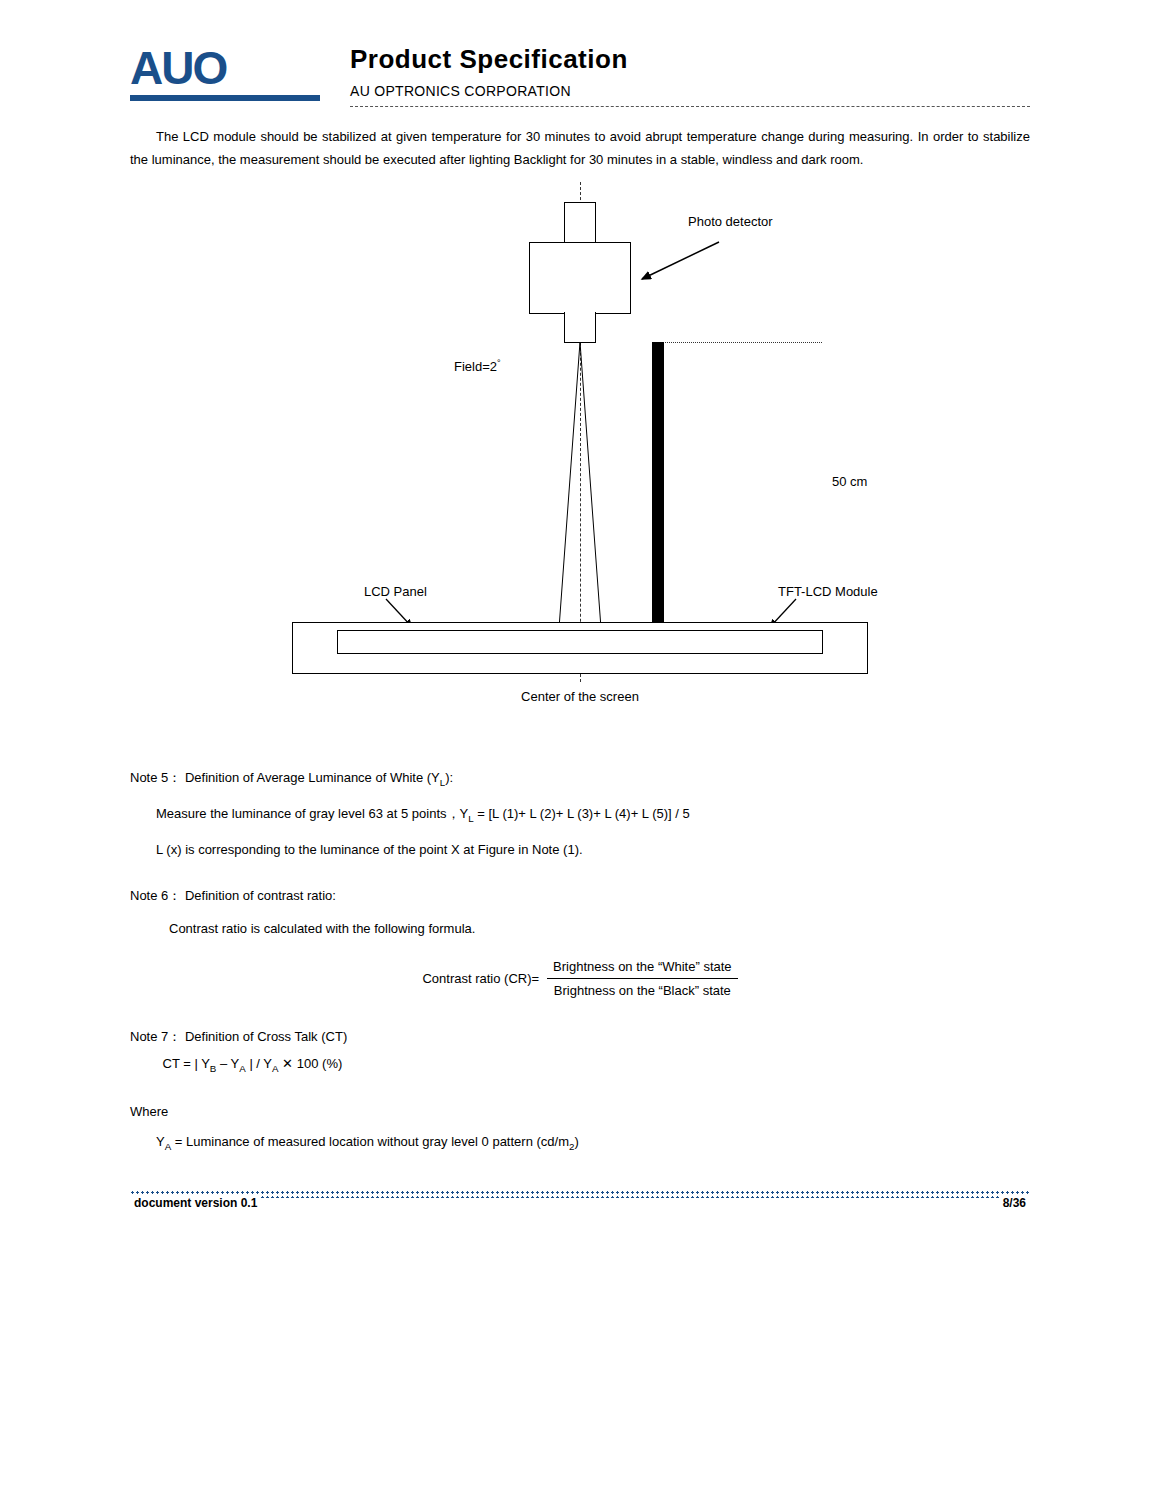AUO
Product Specification
AU OPTRONICS CORPORATION
The LCD module should be stabilized at given temperature for 30 minutes to avoid abrupt temperature change during measuring. In order to stabilize the luminance, the measurement should be executed after lighting Backlight for 30 minutes in a stable, windless and dark room.
Photo detector
Field=2°
50 cm
LCD Panel
TFT-LCD Module
Center of the screen
Note 5： Definition of Average Luminance of White (YL):
Measure the luminance of gray level 63 at 5 points，YL = [L (1)+ L (2)+ L (3)+ L (4)+ L (5)] / 5
L (x) is corresponding to the luminance of the point X at Figure in Note (1).
Note 6： Definition of contrast ratio:
Contrast ratio is calculated with the following formula.
Contrast ratio (CR)= Brightness on the “White” state Brightness on the “Black” state
Note 7： Definition of Cross Talk (CT)
CT = | YB – YA | / YA ✕ 100 (%)
Where
YA = Luminance of measured location without gray level 0 pattern (cd/m2)
document version 0.1
8/36